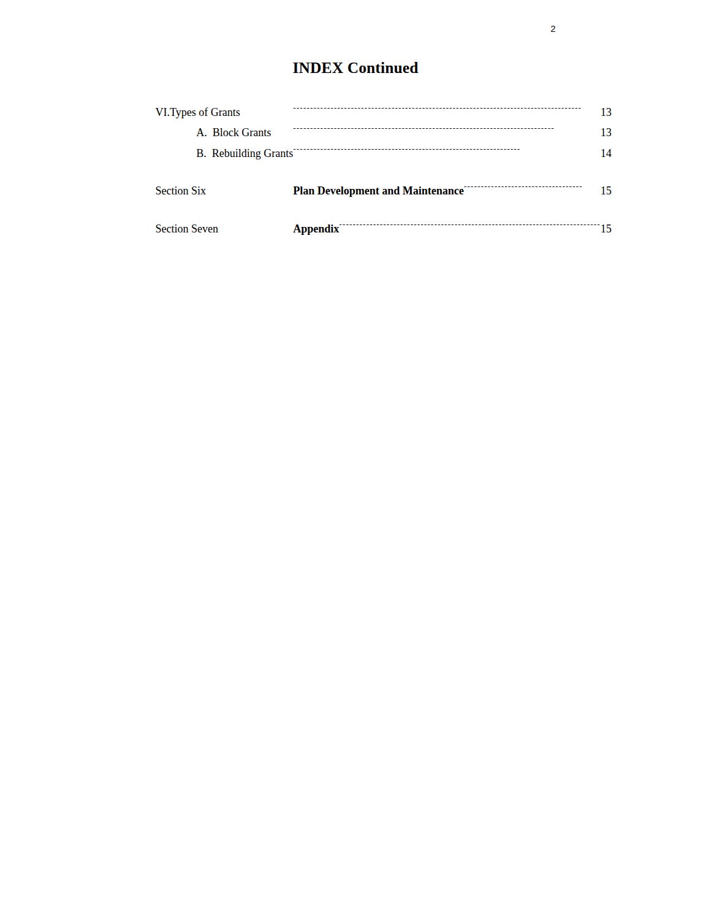2
INDEX Continued
| VI. | Types of Grants | ------------------------------------------------------------------------------------- | 13 |
| | A. Block Grants | ----------------------------------------------------------------------------- | 13 |
| | B. Rebuilding Grants | ------------------------------------------------------------------- | 14 |
| Section Six | / Plan Development and Maintenance / ----------------------------------- / | 15 |
| Section Seven | / Appendix / ----------------------------------------------------------------------------- / | 15 |